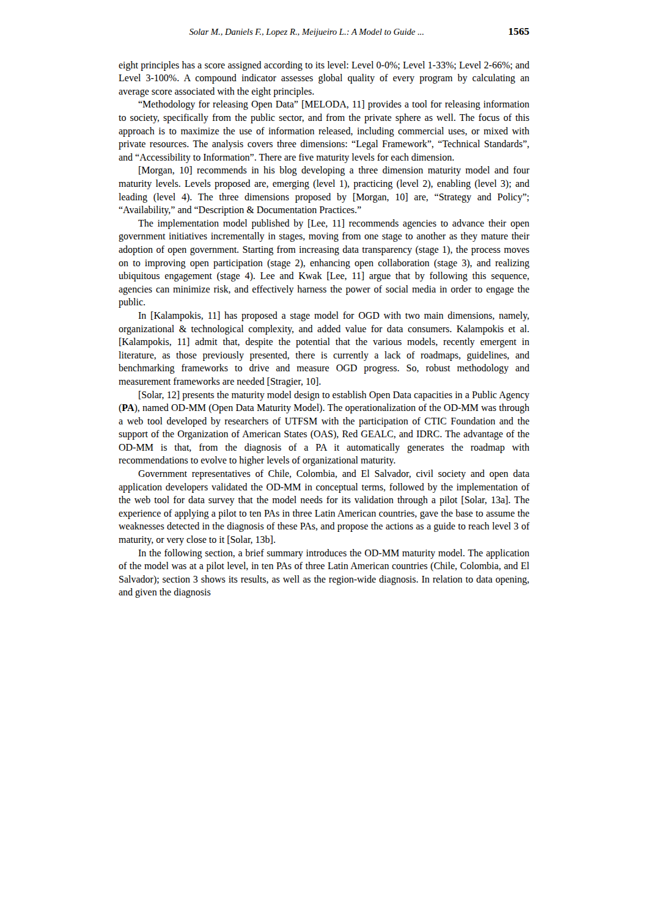Solar M., Daniels F., Lopez R., Meijueiro L.: A Model to Guide ... 1565
eight principles has a score assigned according to its level: Level 0-0%; Level 1-33%; Level 2-66%; and Level 3-100%. A compound indicator assesses global quality of every program by calculating an average score associated with the eight principles.
“Methodology for releasing Open Data” [MELODA, 11] provides a tool for releasing information to society, specifically from the public sector, and from the private sphere as well. The focus of this approach is to maximize the use of information released, including commercial uses, or mixed with private resources. The analysis covers three dimensions: “Legal Framework”, “Technical Standards”, and “Accessibility to Information”. There are five maturity levels for each dimension.
[Morgan, 10] recommends in his blog developing a three dimension maturity model and four maturity levels. Levels proposed are, emerging (level 1), practicing (level 2), enabling (level 3); and leading (level 4). The three dimensions proposed by [Morgan, 10] are, “Strategy and Policy”; “Availability,” and “Description & Documentation Practices.”
The implementation model published by [Lee, 11] recommends agencies to advance their open government initiatives incrementally in stages, moving from one stage to another as they mature their adoption of open government. Starting from increasing data transparency (stage 1), the process moves on to improving open participation (stage 2), enhancing open collaboration (stage 3), and realizing ubiquitous engagement (stage 4). Lee and Kwak [Lee, 11] argue that by following this sequence, agencies can minimize risk, and effectively harness the power of social media in order to engage the public.
In [Kalampokis, 11] has proposed a stage model for OGD with two main dimensions, namely, organizational & technological complexity, and added value for data consumers. Kalampokis et al. [Kalampokis, 11] admit that, despite the potential that the various models, recently emergent in literature, as those previously presented, there is currently a lack of roadmaps, guidelines, and benchmarking frameworks to drive and measure OGD progress. So, robust methodology and measurement frameworks are needed [Stragier, 10].
[Solar, 12] presents the maturity model design to establish Open Data capacities in a Public Agency (PA), named OD-MM (Open Data Maturity Model). The operationalization of the OD-MM was through a web tool developed by researchers of UTFSM with the participation of CTIC Foundation and the support of the Organization of American States (OAS), Red GEALC, and IDRC. The advantage of the OD-MM is that, from the diagnosis of a PA it automatically generates the roadmap with recommendations to evolve to higher levels of organizational maturity.
Government representatives of Chile, Colombia, and El Salvador, civil society and open data application developers validated the OD-MM in conceptual terms, followed by the implementation of the web tool for data survey that the model needs for its validation through a pilot [Solar, 13a]. The experience of applying a pilot to ten PAs in three Latin American countries, gave the base to assume the weaknesses detected in the diagnosis of these PAs, and propose the actions as a guide to reach level 3 of maturity, or very close to it [Solar, 13b].
In the following section, a brief summary introduces the OD-MM maturity model. The application of the model was at a pilot level, in ten PAs of three Latin American countries (Chile, Colombia, and El Salvador); section 3 shows its results, as well as the region-wide diagnosis. In relation to data opening, and given the diagnosis